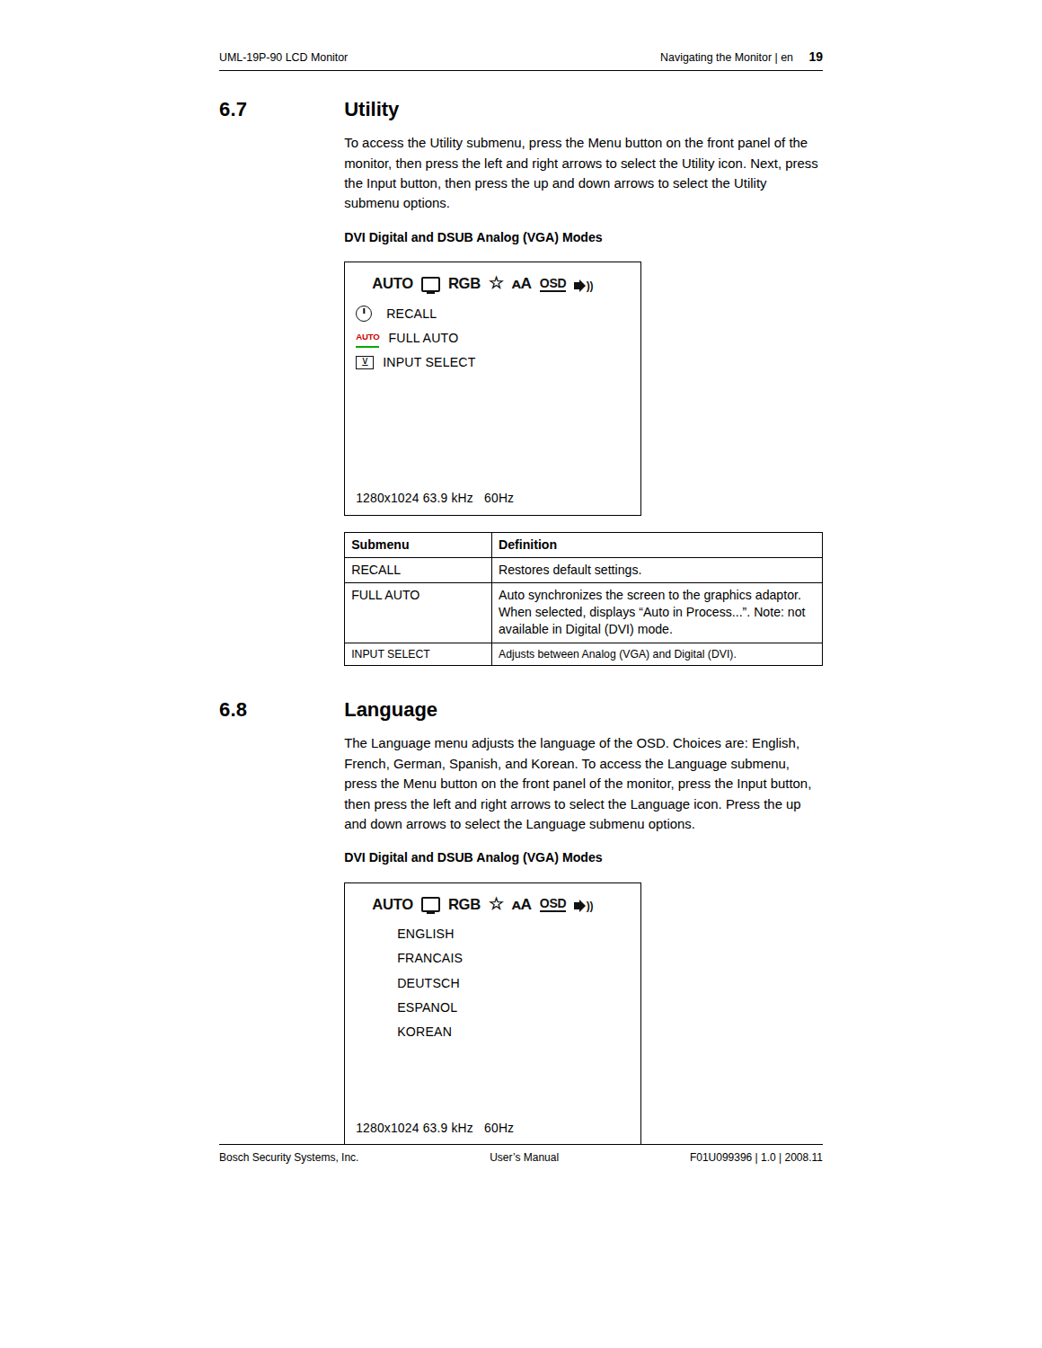UML-19P-90 LCD Monitor
Navigating the Monitor | en 19
6.7
Utility
To access the Utility submenu, press the Menu button on the front panel of the monitor, then press the left and right arrows to select the Utility icon. Next, press the Input button, then press the up and down arrows to select the Utility submenu options.
DVI Digital and DSUB Analog (VGA) Modes
AUTO RGB ☆ ᴀA OSD ))
RECALL
AUTOFULL AUTO
⊻INPUT SELECT
1280x1024 63.9 kHz 60Hz
| Submenu | Definition |
| --- | --- |
| RECALL | Restores default settings. |
| FULL AUTO | Auto synchronizes the screen to the graphics adaptor. When selected, displays “Auto in Process...”. Note: not available in Digital (DVI) mode. |
| INPUT SELECT | Adjusts between Analog (VGA) and Digital (DVI). |
6.8
Language
The Language menu adjusts the language of the OSD. Choices are: English, French, German, Spanish, and Korean. To access the Language submenu, press the Menu button on the front panel of the monitor, press the Input button, then press the left and right arrows to select the Language icon. Press the up and down arrows to select the Language submenu options.
DVI Digital and DSUB Analog (VGA) Modes
AUTO RGB ☆ ᴀA OSD ))
ENGLISH
FRANCAIS
DEUTSCH
ESPANOL
KOREAN
1280x1024 63.9 kHz 60Hz
Bosch Security Systems, Inc.
User’s Manual
F01U099396 | 1.0 | 2008.11